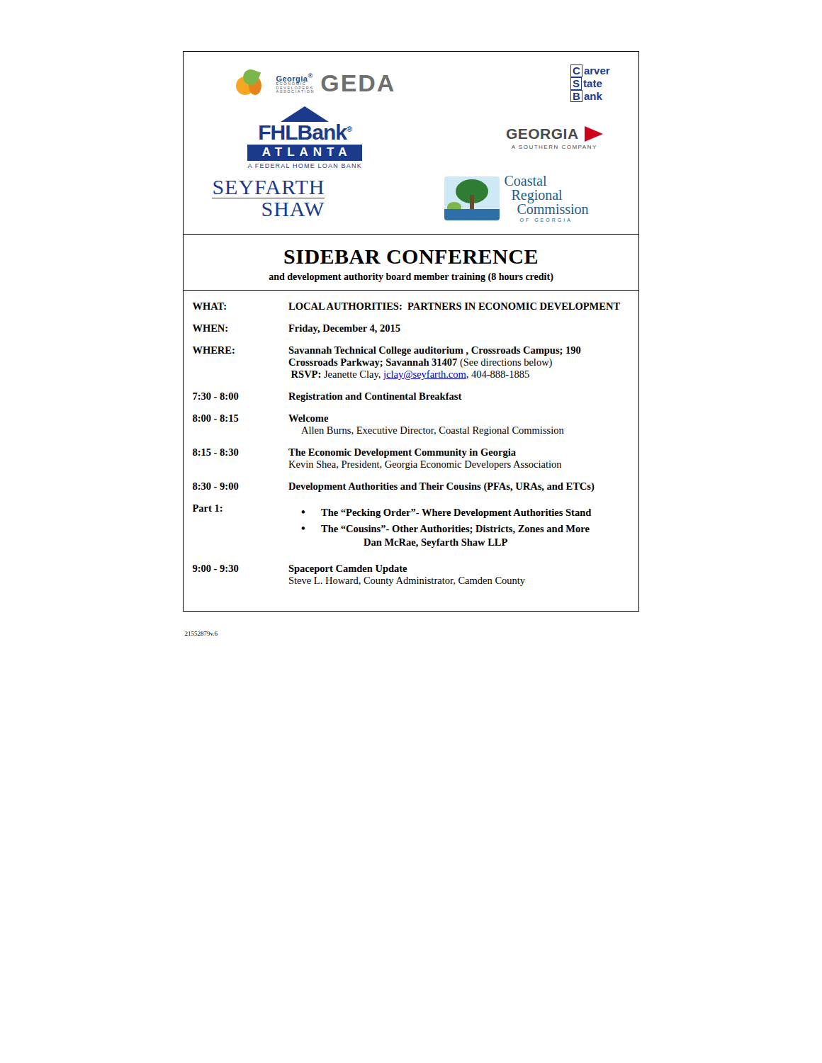Georgia®
Economic
Developers
Association
GEDA
Carver
State
Bank
FHLBank®
ATLANTA
A FEDERAL HOME LOAN BANK
GEORGIA
A SOUTHERN COMPANY
SEYFARTH
SHAW
Coastal
Regional
Commission
OF GEORGIA
SIDEBAR CONFERENCE
and development authority board member training (8 hours credit)
| WHAT: | LOCAL AUTHORITIES: PARTNERS IN ECONOMIC DEVELOPMENT |
| WHEN: | Friday, December 4, 2015 |
| WHERE: | Savannah Technical College auditorium , Crossroads Campus; 190 Crossroads Parkway; Savannah 31407 (See directions below) RSVP: Jeanette Clay, jclay@seyfarth.com , 404-888-1885 |
| 7:30 - 8:00 | Registration and Continental Breakfast |
| 8:00 - 8:15 | Welcome Allen Burns, Executive Director, Coastal Regional Commission |
| 8:15 - 8:30 | The Economic Development Community in Georgia Kevin Shea, President, Georgia Economic Developers Association |
| 8:30 - 9:00 | Development Authorities and Their Cousins (PFAs, URAs, and ETCs) |
| Part 1: | The “Pecking Order”- Where Development Authorities Stand The “Cousins”- Other Authorities; Districts, Zones and More Dan McRae, Seyfarth Shaw LLP |
| 9:00 - 9:30 | Spaceport Camden Update Steve L. Howard, County Administrator, Camden County |
21552879v.6